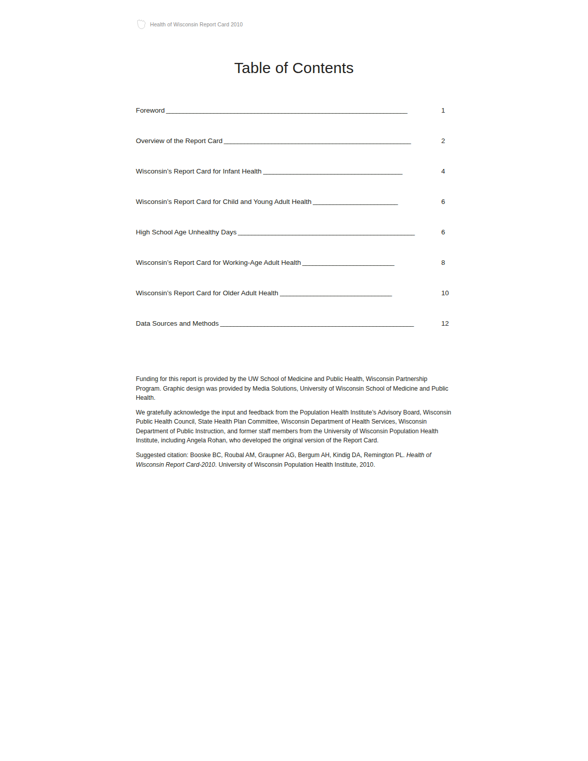Health of Wisconsin Report Card 2010
Table of Contents
Foreword _______________________________________________________________________ 1
Overview of the Report Card _______________________________________________________ 2
Wisconsin’s Report Card for Infant Health _________________________________________ 4
Wisconsin’s Report Card for Child and Young Adult Health _________________________ 6
High School Age Unhealthy Days ____________________________________________________ 6
Wisconsin’s Report Card for Working-Age Adult Health ___________________________ 8
Wisconsin’s Report Card for Older Adult Health _________________________________ 10
Data Sources and Methods _________________________________________________________ 12
Funding for this report is provided by the UW School of Medicine and Public Health, Wisconsin Partnership Program. Graphic design was provided by Media Solutions, University of Wisconsin School of Medicine and Public Health.
We gratefully acknowledge the input and feedback from the Population Health Institute’s Advisory Board, Wisconsin Public Health Council, State Health Plan Committee, Wisconsin Department of Health Services, Wisconsin Department of Public Instruction, and former staff members from the University of Wisconsin Population Health Institute, including Angela Rohan, who developed the original version of the Report Card.
Suggested citation: Booske BC, Roubal AM, Graupner AG, Bergum AH, Kindig DA, Remington PL. Health of Wisconsin Report Card-2010. University of Wisconsin Population Health Institute, 2010.